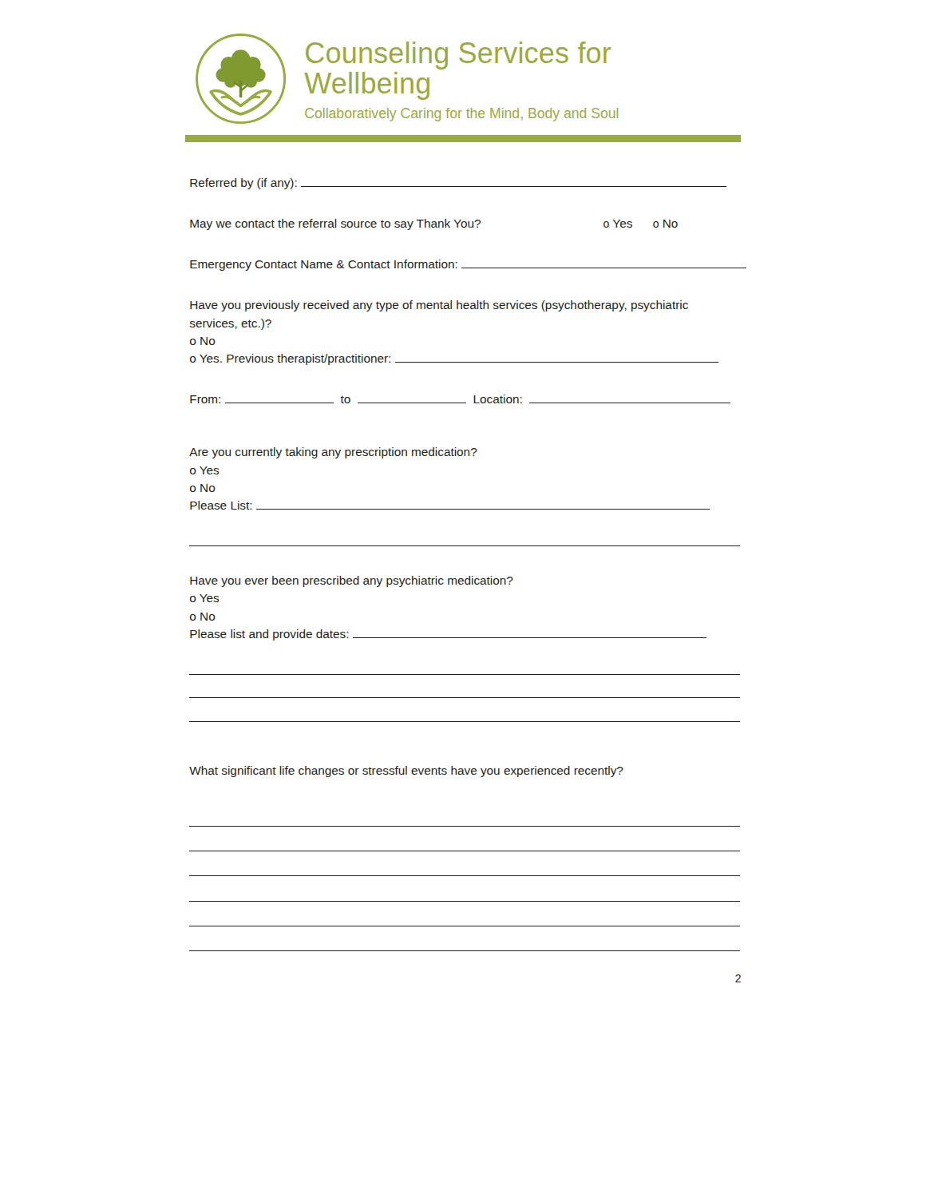Counseling Services for Wellbeing
Collaboratively Caring for the Mind, Body and Soul
Referred by (if any):
May we contact the referral source to say Thank You? o Yes o No
Emergency Contact Name & Contact Information:
Have you previously received any type of mental health services (psychotherapy, psychiatric services, etc.)?
o No
o Yes. Previous therapist/practitioner:
From: to Location:
Are you currently taking any prescription medication?
o Yes
o No
Please List:
Have you ever been prescribed any psychiatric medication?
o Yes
o No
Please list and provide dates:
What significant life changes or stressful events have you experienced recently?
2